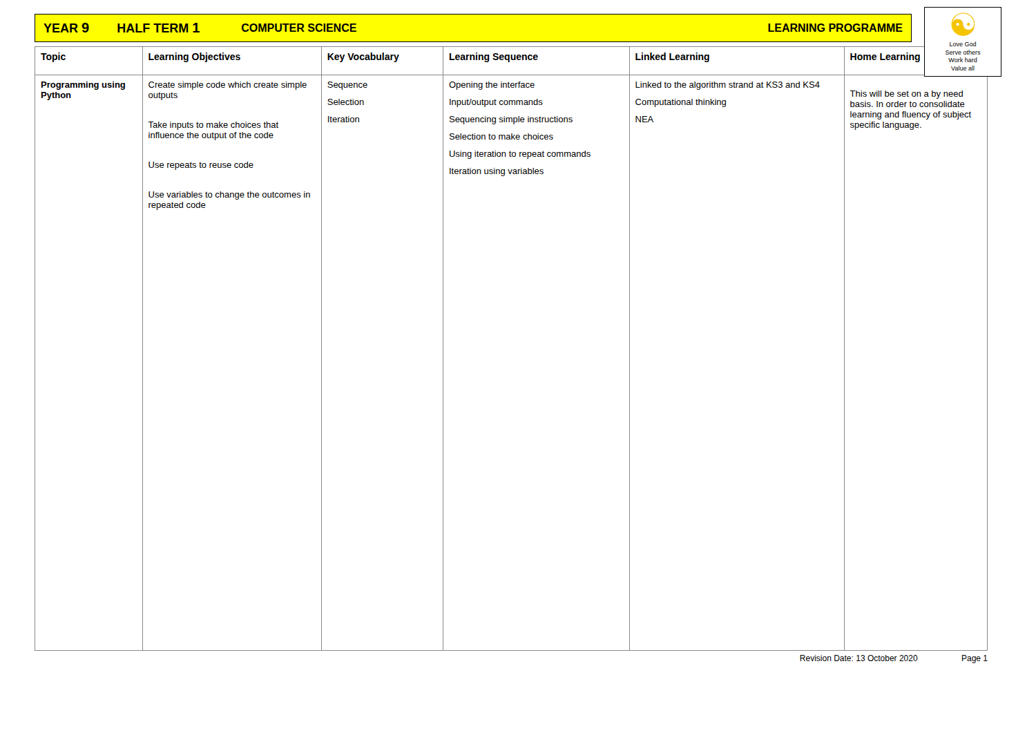☯
Love God
Serve others
Work hard
Value all
YEAR 9 HALF TERM 1 COMPUTER SCIENCE LEARNING PROGRAMME
| Topic | Learning Objectives | Key Vocabulary | Learning Sequence | Linked Learning | Home Learning |
| --- | --- | --- | --- | --- | --- |
| Programming using Python | Create simple code which create simple outputs Take inputs to make choices that influence the output of the code Use repeats to reuse code Use variables to change the outcomes in repeated code | Sequence Selection Iteration | Opening the interface Input/output commands Sequencing simple instructions Selection to make choices Using iteration to repeat commands Iteration using variables | Linked to the algorithm strand at KS3 and KS4 Computational thinking NEA | This will be set on a by need basis. In order to consolidate learning and fluency of subject specific language. |
Revision Date: 13 October 2020 Page 1